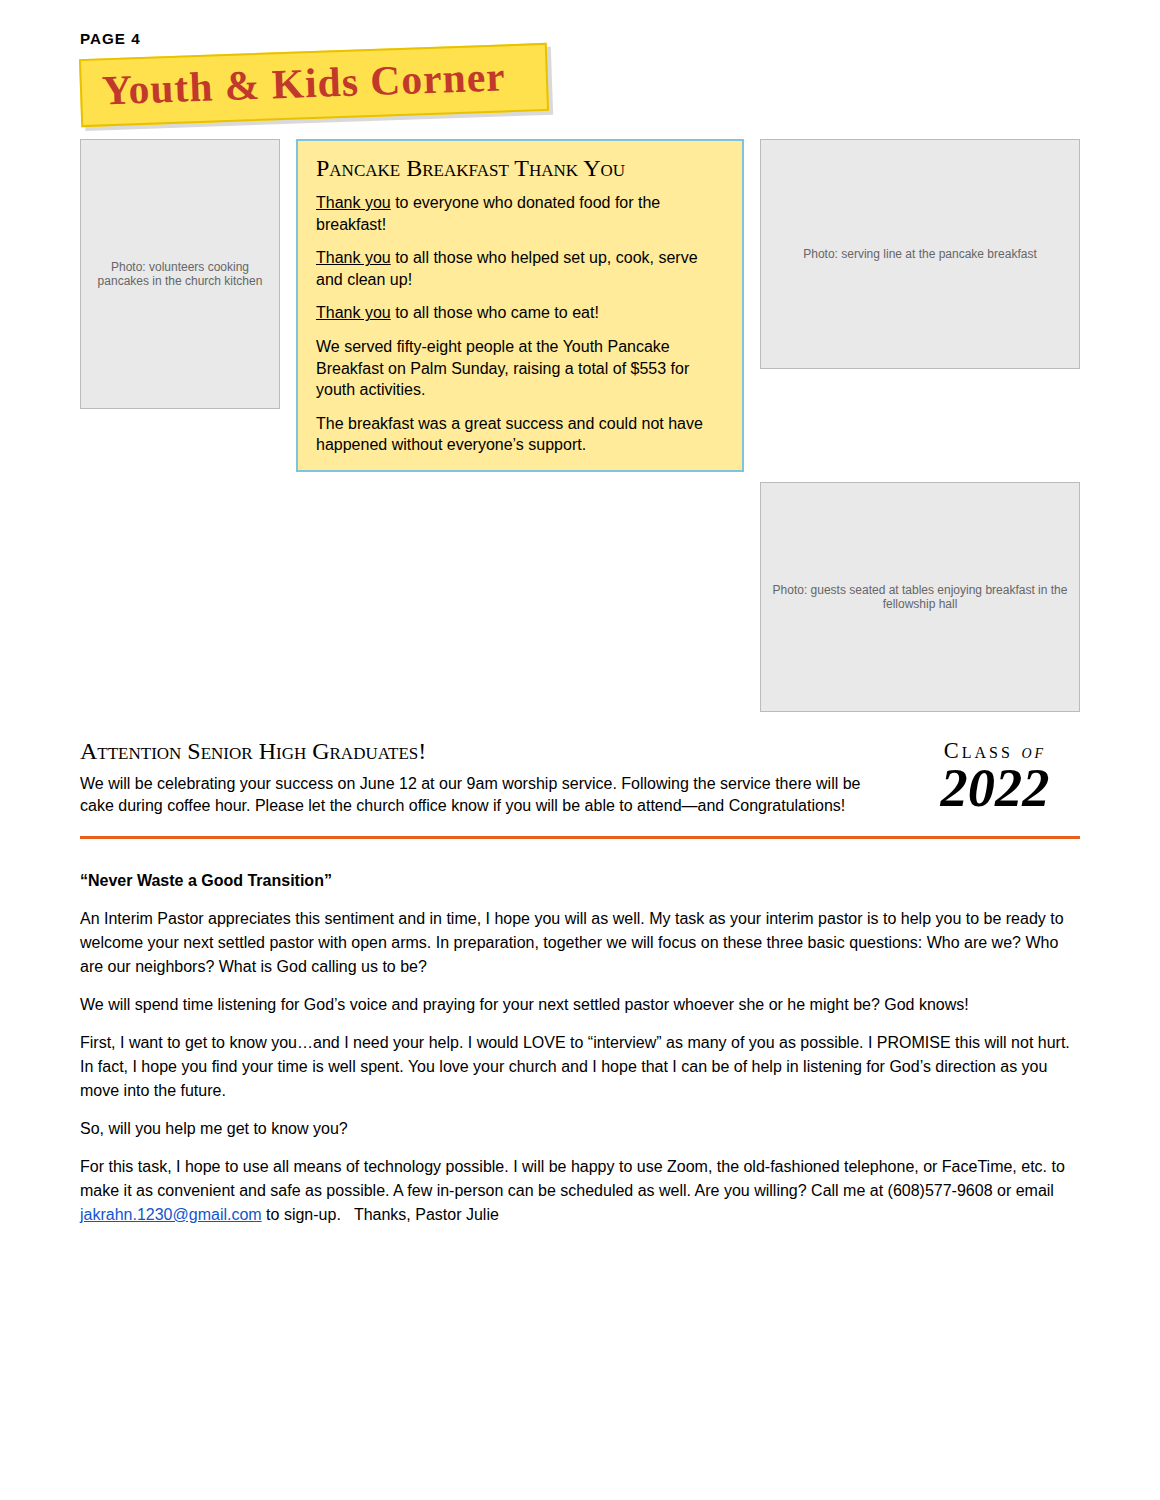PAGE 4
Youth & Kids Corner
Photo: volunteers cooking pancakes in the church kitchen
Pancake Breakfast Thank You
Thank you to everyone who donated food for the breakfast!
Thank you to all those who helped set up, cook, serve and clean up!
Thank you to all those who came to eat!
We served fifty-eight people at the Youth Pancake Breakfast on Palm Sunday, raising a total of $553 for youth activities.
The breakfast was a great success and could not have happened without everyone’s support.
Photo: serving line at the pancake breakfast
Photo: guests seated at tables enjoying breakfast in the fellowship hall
Attention Senior High Graduates!
We will be celebrating your success on June 12 at our 9am worship service. Following the service there will be cake during coffee hour. Please let the church office know if you will be able to attend—and Congratulations!
Class of 2022
“Never Waste a Good Transition”
An Interim Pastor appreciates this sentiment and in time, I hope you will as well. My task as your interim pastor is to help you to be ready to welcome your next settled pastor with open arms. In preparation, together we will focus on these three basic questions: Who are we? Who are our neighbors? What is God calling us to be?
We will spend time listening for God’s voice and praying for your next settled pastor whoever she or he might be? God knows!
First, I want to get to know you…and I need your help. I would LOVE to “interview” as many of you as possible. I PROMISE this will not hurt. In fact, I hope you find your time is well spent. You love your church and I hope that I can be of help in listening for God’s direction as you move into the future.
So, will you help me get to know you?
For this task, I hope to use all means of technology possible. I will be happy to use Zoom, the old-fashioned telephone, or FaceTime, etc. to make it as convenient and safe as possible. A few in-person can be scheduled as well. Are you willing? Call me at (608)577-9608 or email jakrahn.1230@gmail.com to sign-up. Thanks, Pastor Julie